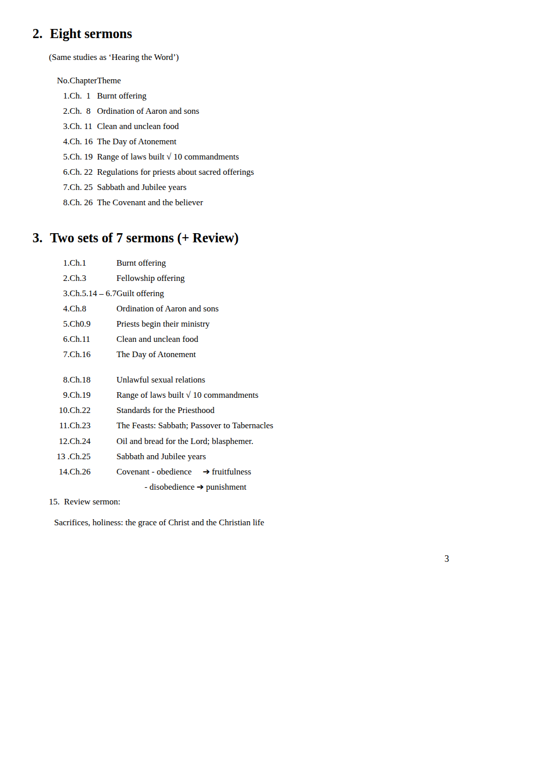2. Eight sermons
(Same studies as ‘Hearing the Word’)
| No. | Chapter | Theme |
| 1. | Ch. 1 | Burnt offering |
| 2. | Ch. 8 | Ordination of Aaron and sons |
| 3. | Ch. 11 | Clean and unclean food |
| 4. | Ch. 16 | The Day of Atonement |
| 5. | Ch. 19 | Range of laws built √ 10 commandments |
| 6. | Ch. 22 | Regulations for priests about sacred offerings |
| 7. | Ch. 25 | Sabbath and Jubilee years |
| 8. | Ch. 26 | The Covenant and the believer |
3. Two sets of 7 sermons (+ Review)
| 1. | Ch.1 | Burnt offering |
| 2. | Ch.3 | Fellowship offering |
| 3. | Ch.5.14 – 6.7 | Guilt offering |
| 4. | Ch.8 | Ordination of Aaron and sons |
| 5. | Ch0.9 | Priests begin their ministry |
| 6. | Ch.11 | Clean and unclean food |
| 7. | Ch.16 | The Day of Atonement |
| 8. | Ch.18 | Unlawful sexual relations |
| 9. | Ch.19 | Range of laws built √ 10 commandments |
| 10. | Ch.22 | Standards for the Priesthood |
| 11. | Ch.23 | The Feasts: Sabbath; Passover to Tabernacles |
| 12. | Ch.24 | Oil and bread for the Lord; blasphemer. |
| 13 . | Ch.25 | Sabbath and Jubilee years |
| 14. | Ch.26 | Covenant - obedience ➔ fruitfulness |
| | | - disobedience ➔ punishment |
15. Review sermon:
Sacrifices, holiness: the grace of Christ and the Christian life
3